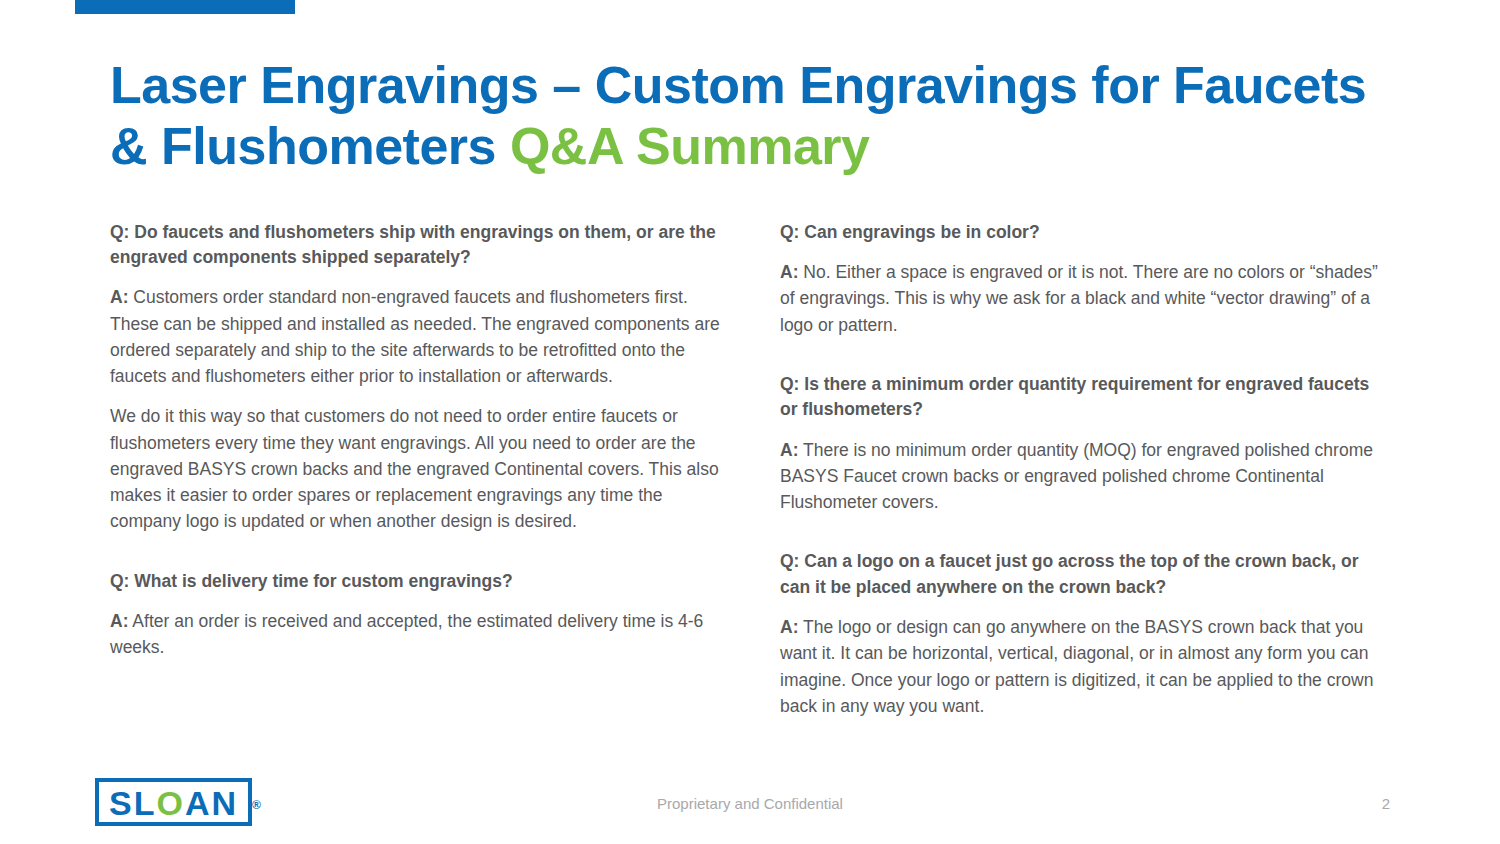Laser Engravings – Custom Engravings for Faucets & Flushometers Q&A Summary
Q: Do faucets and flushometers ship with engravings on them, or are the engraved components shipped separately?
A: Customers order standard non-engraved faucets and flushometers first. These can be shipped and installed as needed. The engraved components are ordered separately and ship to the site afterwards to be retrofitted onto the faucets and flushometers either prior to installation or afterwards.
We do it this way so that customers do not need to order entire faucets or flushometers every time they want engravings. All you need to order are the engraved BASYS crown backs and the engraved Continental covers. This also makes it easier to order spares or replacement engravings any time the company logo is updated or when another design is desired.
Q: What is delivery time for custom engravings?
A: After an order is received and accepted, the estimated delivery time is 4-6 weeks.
Q: Can engravings be in color?
A: No. Either a space is engraved or it is not. There are no colors or “shades” of engravings. This is why we ask for a black and white “vector drawing” of a logo or pattern.
Q: Is there a minimum order quantity requirement for engraved faucets or flushometers?
A: There is no minimum order quantity (MOQ) for engraved polished chrome BASYS Faucet crown backs or engraved polished chrome Continental Flushometer covers.
Q: Can a logo on a faucet just go across the top of the crown back, or can it be placed anywhere on the crown back?
A: The logo or design can go anywhere on the BASYS crown back that you want it. It can be horizontal, vertical, diagonal, or in almost any form you can imagine. Once your logo or pattern is digitized, it can be applied to the crown back in any way you want.
SLOAN®
Proprietary and Confidential
2